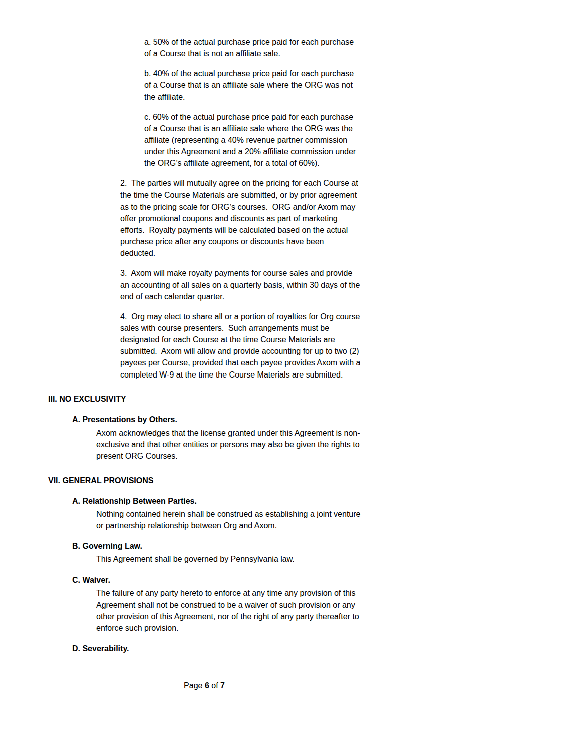a. 50% of the actual purchase price paid for each purchase of a Course that is not an affiliate sale.
b. 40% of the actual purchase price paid for each purchase of a Course that is an affiliate sale where the ORG was not the affiliate.
c. 60% of the actual purchase price paid for each purchase of a Course that is an affiliate sale where the ORG was the affiliate (representing a 40% revenue partner commission under this Agreement and a 20% affiliate commission under the ORG’s affiliate agreement, for a total of 60%).
2. The parties will mutually agree on the pricing for each Course at the time the Course Materials are submitted, or by prior agreement as to the pricing scale for ORG’s courses. ORG and/or Axom may offer promotional coupons and discounts as part of marketing efforts. Royalty payments will be calculated based on the actual purchase price after any coupons or discounts have been deducted.
3. Axom will make royalty payments for course sales and provide an accounting of all sales on a quarterly basis, within 30 days of the end of each calendar quarter.
4. Org may elect to share all or a portion of royalties for Org course sales with course presenters. Such arrangements must be designated for each Course at the time Course Materials are submitted. Axom will allow and provide accounting for up to two (2) payees per Course, provided that each payee provides Axom with a completed W-9 at the time the Course Materials are submitted.
III. NO EXCLUSIVITY
A. Presentations by Others.
Axom acknowledges that the license granted under this Agreement is non-exclusive and that other entities or persons may also be given the rights to present ORG Courses.
VII. GENERAL PROVISIONS
A. Relationship Between Parties.
Nothing contained herein shall be construed as establishing a joint venture or partnership relationship between Org and Axom.
B. Governing Law.
This Agreement shall be governed by Pennsylvania law.
C. Waiver.
The failure of any party hereto to enforce at any time any provision of this Agreement shall not be construed to be a waiver of such provision or any other provision of this Agreement, nor of the right of any party thereafter to enforce such provision.
D. Severability.
Page 6 of 7